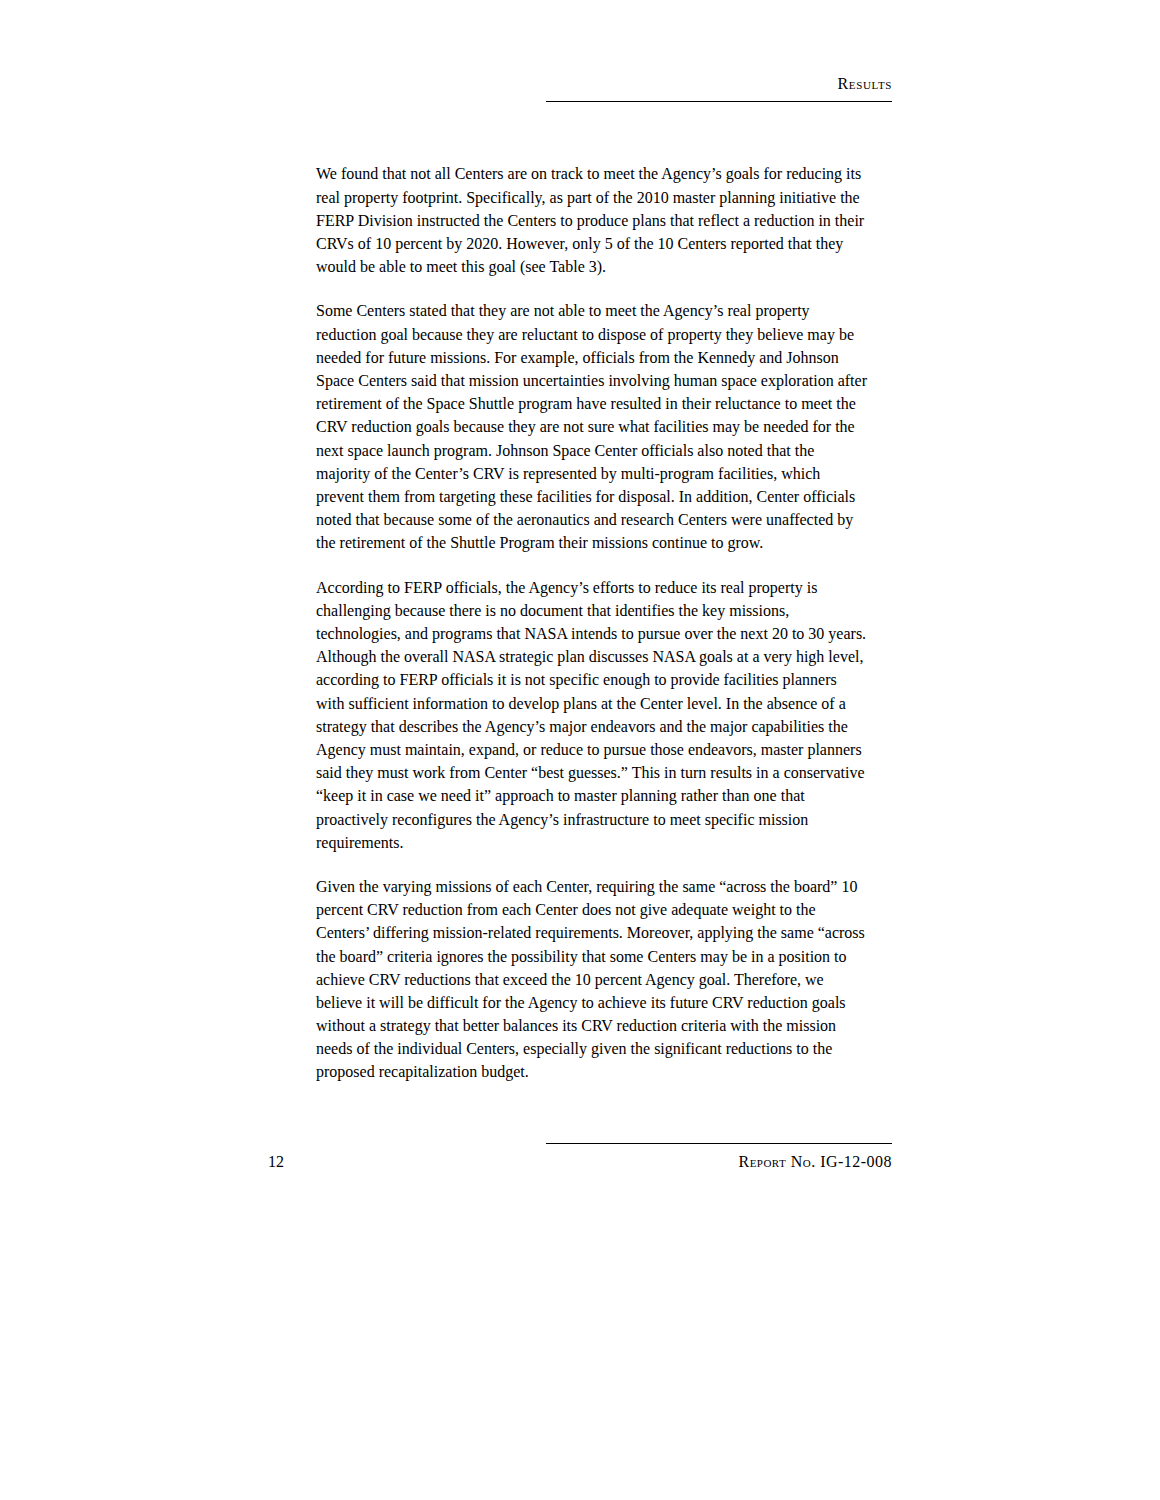Results
We found that not all Centers are on track to meet the Agency’s goals for reducing its real property footprint. Specifically, as part of the 2010 master planning initiative the FERP Division instructed the Centers to produce plans that reflect a reduction in their CRVs of 10 percent by 2020. However, only 5 of the 10 Centers reported that they would be able to meet this goal (see Table 3).
Some Centers stated that they are not able to meet the Agency’s real property reduction goal because they are reluctant to dispose of property they believe may be needed for future missions. For example, officials from the Kennedy and Johnson Space Centers said that mission uncertainties involving human space exploration after retirement of the Space Shuttle program have resulted in their reluctance to meet the CRV reduction goals because they are not sure what facilities may be needed for the next space launch program. Johnson Space Center officials also noted that the majority of the Center’s CRV is represented by multi-program facilities, which prevent them from targeting these facilities for disposal. In addition, Center officials noted that because some of the aeronautics and research Centers were unaffected by the retirement of the Shuttle Program their missions continue to grow.
According to FERP officials, the Agency’s efforts to reduce its real property is challenging because there is no document that identifies the key missions, technologies, and programs that NASA intends to pursue over the next 20 to 30 years. Although the overall NASA strategic plan discusses NASA goals at a very high level, according to FERP officials it is not specific enough to provide facilities planners with sufficient information to develop plans at the Center level. In the absence of a strategy that describes the Agency’s major endeavors and the major capabilities the Agency must maintain, expand, or reduce to pursue those endeavors, master planners said they must work from Center “best guesses.” This in turn results in a conservative “keep it in case we need it” approach to master planning rather than one that proactively reconfigures the Agency’s infrastructure to meet specific mission requirements.
Given the varying missions of each Center, requiring the same “across the board” 10 percent CRV reduction from each Center does not give adequate weight to the Centers’ differing mission-related requirements. Moreover, applying the same “across the board” criteria ignores the possibility that some Centers may be in a position to achieve CRV reductions that exceed the 10 percent Agency goal. Therefore, we believe it will be difficult for the Agency to achieve its future CRV reduction goals without a strategy that better balances its CRV reduction criteria with the mission needs of the individual Centers, especially given the significant reductions to the proposed recapitalization budget.
12
Report No. IG-12-008